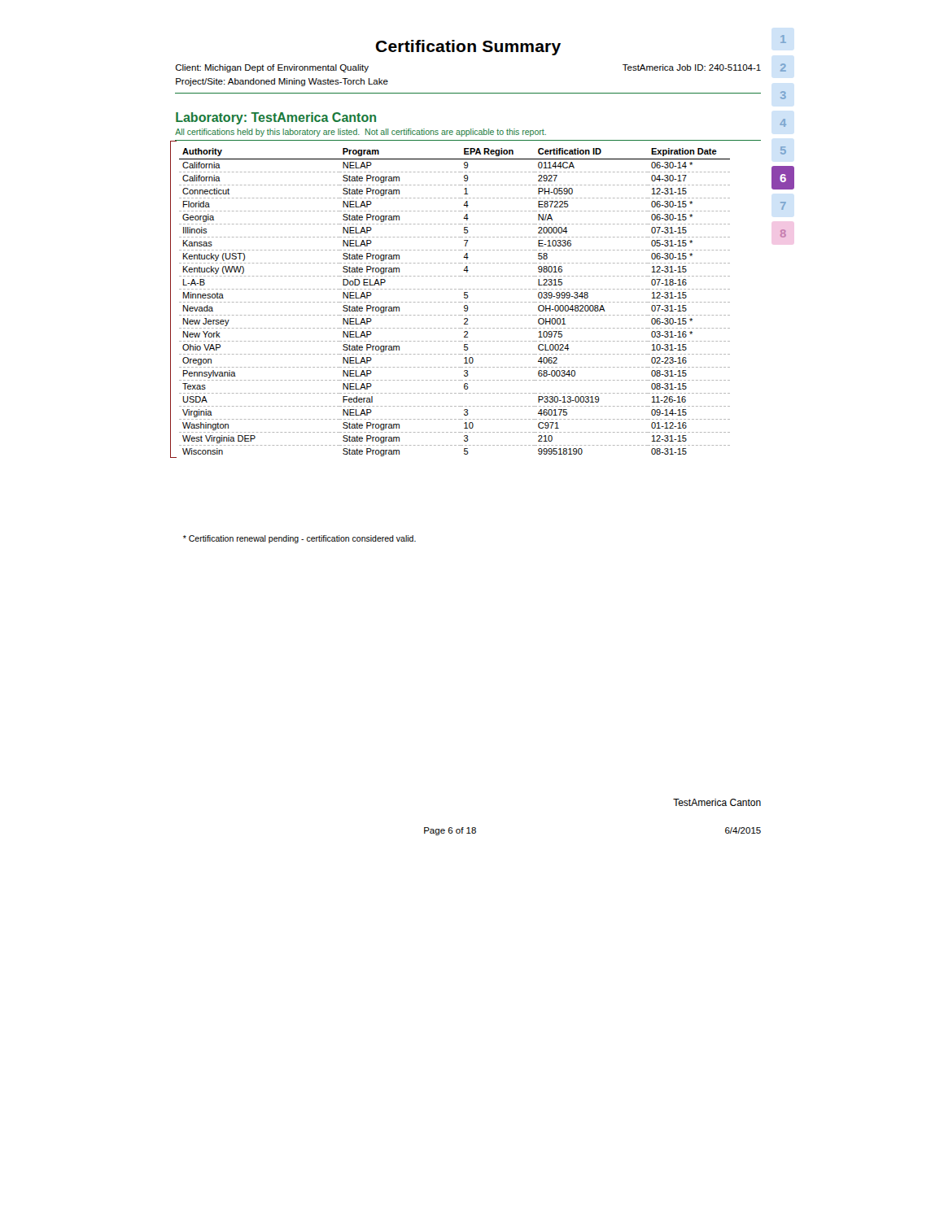1
2
3
4
5
6
7
8
Certification Summary
Client: Michigan Dept of Environmental Quality
Project/Site: Abandoned Mining Wastes-Torch Lake
TestAmerica Job ID: 240-51104-1
Laboratory: TestAmerica Canton
All certifications held by this laboratory are listed. Not all certifications are applicable to this report.
| Authority | Program | EPA Region | Certification ID | Expiration Date |
| --- | --- | --- | --- | --- |
| California | NELAP | 9 | 01144CA | 06-30-14 * |
| California | State Program | 9 | 2927 | 04-30-17 |
| Connecticut | State Program | 1 | PH-0590 | 12-31-15 |
| Florida | NELAP | 4 | E87225 | 06-30-15 * |
| Georgia | State Program | 4 | N/A | 06-30-15 * |
| Illinois | NELAP | 5 | 200004 | 07-31-15 |
| Kansas | NELAP | 7 | E-10336 | 05-31-15 * |
| Kentucky (UST) | State Program | 4 | 58 | 06-30-15 * |
| Kentucky (WW) | State Program | 4 | 98016 | 12-31-15 |
| L-A-B | DoD ELAP | | L2315 | 07-18-16 |
| Minnesota | NELAP | 5 | 039-999-348 | 12-31-15 |
| Nevada | State Program | 9 | OH-000482008A | 07-31-15 |
| New Jersey | NELAP | 2 | OH001 | 06-30-15 * |
| New York | NELAP | 2 | 10975 | 03-31-16 * |
| Ohio VAP | State Program | 5 | CL0024 | 10-31-15 |
| Oregon | NELAP | 10 | 4062 | 02-23-16 |
| Pennsylvania | NELAP | 3 | 68-00340 | 08-31-15 |
| Texas | NELAP | 6 | | 08-31-15 |
| USDA | Federal | | P330-13-00319 | 11-26-16 |
| Virginia | NELAP | 3 | 460175 | 09-14-15 |
| Washington | State Program | 10 | C971 | 01-12-16 |
| West Virginia DEP | State Program | 3 | 210 | 12-31-15 |
| Wisconsin | State Program | 5 | 999518190 | 08-31-15 |
* Certification renewal pending - certification considered valid.
TestAmerica Canton
Page 6 of 18
6/4/2015